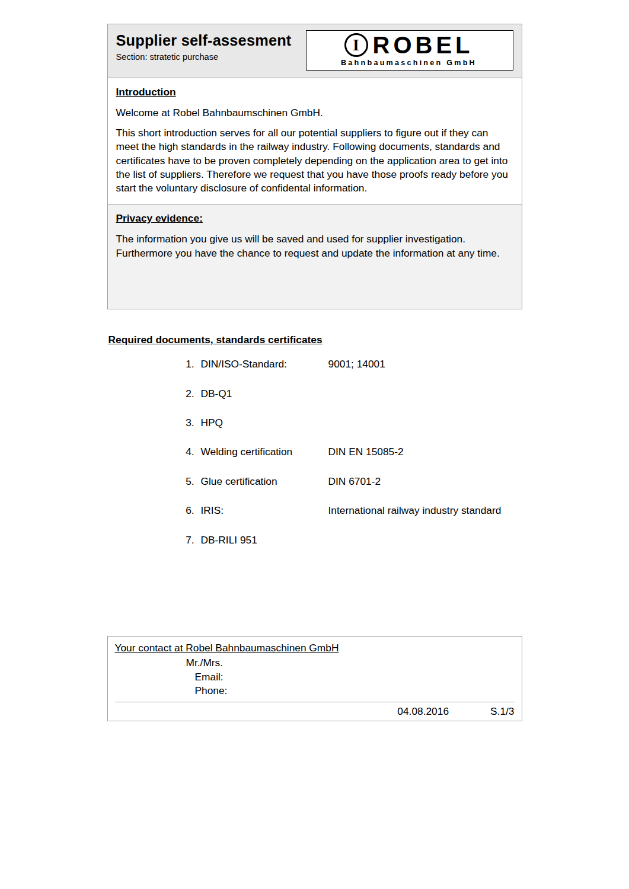Supplier self-assesment
Section: stratetic purchase
ROBEL
Bahnbaumaschinen GmbH
Introduction
Welcome at Robel Bahnbaumschinen GmbH.
This short introduction serves for all our potential suppliers to figure out if they can meet the high standards in the railway industry. Following documents, standards and certificates have to be proven completely depending on the application area to get into the list of suppliers. Therefore we request that you have those proofs ready before you start the voluntary disclosure of confidental information.
Privacy evidence:
The information you give us will be saved and used for supplier investigation. Furthermore you have the chance to request and update the information at any time.
Required documents, standards certificates
DIN/ISO-Standard: 9001; 14001
DB-Q1
HPQ
Welding certification DIN EN 15085-2
Glue certification DIN 6701-2
IRIS: International railway industry standard
DB-RILI 951
Your contact at Robel Bahnbaumaschinen GmbH
Mr./Mrs.
Email:
Phone:
04.08.2016 S.1/3